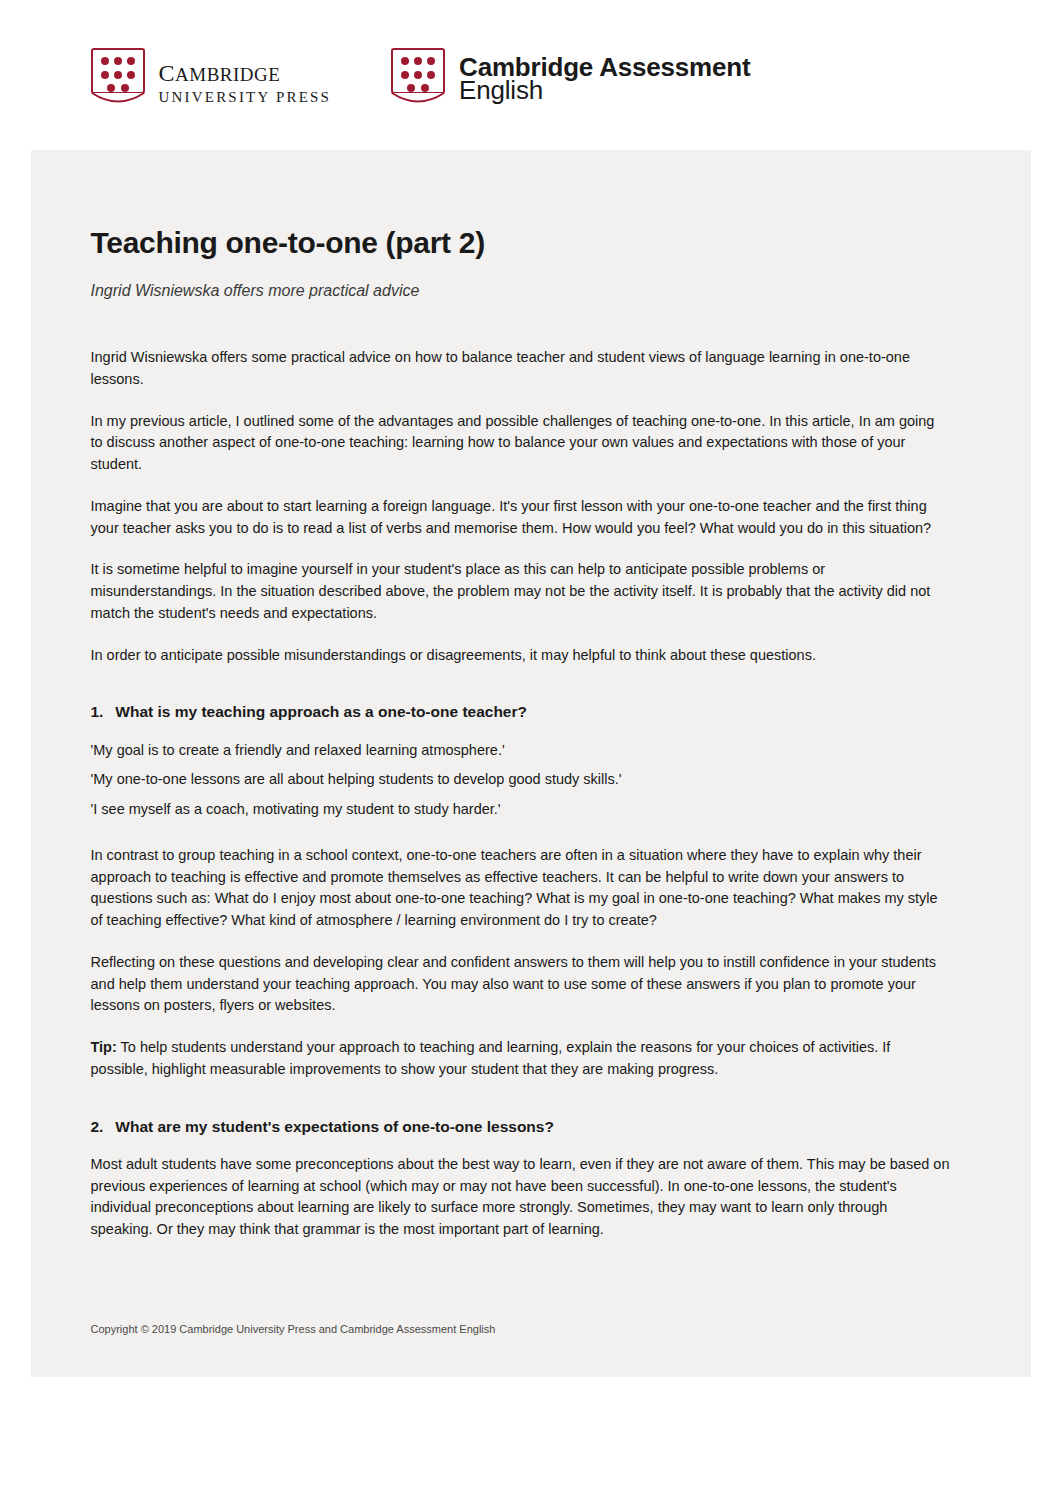CAMBRIDGE
University Press
Cambridge Assessment
English
Teaching one-to-one (part 2)
Ingrid Wisniewska offers more practical advice
Ingrid Wisniewska offers some practical advice on how to balance teacher and student views of language learning in one-to-one lessons.
In my previous article, I outlined some of the advantages and possible challenges of teaching one-to-one. In this article, In am going to discuss another aspect of one-to-one teaching: learning how to balance your own values and expectations with those of your student.
Imagine that you are about to start learning a foreign language. It's your first lesson with your one-to-one teacher and the first thing your teacher asks you to do is to read a list of verbs and memorise them. How would you feel? What would you do in this situation?
It is sometime helpful to imagine yourself in your student's place as this can help to anticipate possible problems or misunderstandings. In the situation described above, the problem may not be the activity itself. It is probably that the activity did not match the student's needs and expectations.
In order to anticipate possible misunderstandings or disagreements, it may helpful to think about these questions.
1. What is my teaching approach as a one-to-one teacher?
'My goal is to create a friendly and relaxed learning atmosphere.'
'My one-to-one lessons are all about helping students to develop good study skills.'
'I see myself as a coach, motivating my student to study harder.'
In contrast to group teaching in a school context, one-to-one teachers are often in a situation where they have to explain why their approach to teaching is effective and promote themselves as effective teachers. It can be helpful to write down your answers to questions such as: What do I enjoy most about one-to-one teaching? What is my goal in one-to-one teaching? What makes my style of teaching effective? What kind of atmosphere / learning environment do I try to create?
Reflecting on these questions and developing clear and confident answers to them will help you to instill confidence in your students and help them understand your teaching approach. You may also want to use some of these answers if you plan to promote your lessons on posters, flyers or websites.
Tip: To help students understand your approach to teaching and learning, explain the reasons for your choices of activities. If possible, highlight measurable improvements to show your student that they are making progress.
2. What are my student's expectations of one-to-one lessons?
Most adult students have some preconceptions about the best way to learn, even if they are not aware of them. This may be based on previous experiences of learning at school (which may or may not have been successful). In one-to-one lessons, the student's individual preconceptions about learning are likely to surface more strongly. Sometimes, they may want to learn only through speaking. Or they may think that grammar is the most important part of learning.
Copyright © 2019 Cambridge University Press and Cambridge Assessment English